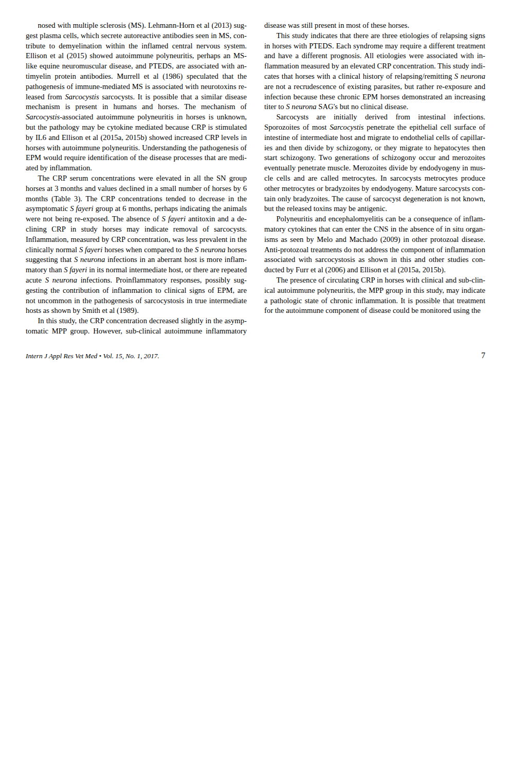nosed with multiple sclerosis (MS). Lehmann-Horn et al (2013) suggest plasma cells, which secrete autoreactive antibodies seen in MS, contribute to demyelination within the inflamed central nervous system. Ellison et al (2015) showed autoimmune polyneuritis, perhaps an MS-like equine neuromuscular disease, and PTEDS, are associated with antimyelin protein antibodies. Murrell et al (1986) speculated that the pathogenesis of immune-mediated MS is associated with neurotoxins released from Sarcocystis sarcocysts. It is possible that a similar disease mechanism is present in humans and horses. The mechanism of Sarcocystis-associated autoimmune polyneuritis in horses is unknown, but the pathology may be cytokine mediated because CRP is stimulated by IL6 and Ellison et al (2015a, 2015b) showed increased CRP levels in horses with autoimmune polyneuritis. Understanding the pathogenesis of EPM would require identification of the disease processes that are mediated by inflammation.
The CRP serum concentrations were elevated in all the SN group horses at 3 months and values declined in a small number of horses by 6 months (Table 3). The CRP concentrations tended to decrease in the asymptomatic S fayeri group at 6 months, perhaps indicating the animals were not being re-exposed. The absence of S fayeri antitoxin and a declining CRP in study horses may indicate removal of sarcocysts. Inflammation, measured by CRP concentration, was less prevalent in the clinically normal S fayeri horses when compared to the S neurona horses suggesting that S neurona infections in an aberrant host is more inflammatory than S fayeri in its normal intermediate host, or there are repeated acute S neurona infections. Proinflammatory responses, possibly suggesting the contribution of inflammation to clinical signs of EPM, are not uncommon in the pathogenesis of sarcocystosis in true intermediate hosts as shown by Smith et al (1989).
In this study, the CRP concentration decreased slightly in the asymptomatic MPP group. However, sub-clinical autoimmune inflammatory disease was still present in most of these horses.
This study indicates that there are three etiologies of relapsing signs in horses with PTEDS. Each syndrome may require a different treatment and have a different prognosis. All etiologies were associated with inflammation measured by an elevated CRP concentration. This study indicates that horses with a clinical history of relapsing/remitting S neurona are not a recrudescence of existing parasites, but rather re-exposure and infection because these chronic EPM horses demonstrated an increasing titer to S neurona SAG's but no clinical disease.
Sarcocysts are initially derived from intestinal infections. Sporozoites of most Sarcocystis penetrate the epithelial cell surface of intestine of intermediate host and migrate to endothelial cells of capillaries and then divide by schizogony, or they migrate to hepatocytes then start schizogony. Two generations of schizogony occur and merozoites eventually penetrate muscle. Merozoites divide by endodyogeny in muscle cells and are called metrocytes. In sarcocysts metrocytes produce other metrocytes or bradyzoites by endodyogeny. Mature sarcocysts contain only bradyzoites. The cause of sarcocyst degeneration is not known, but the released toxins may be antigenic.
Polyneuritis and encephalomyelitis can be a consequence of inflammatory cytokines that can enter the CNS in the absence of in situ organisms as seen by Melo and Machado (2009) in other protozoal disease. Anti-protozoal treatments do not address the component of inflammation associated with sarcocystosis as shown in this and other studies conducted by Furr et al (2006) and Ellison et al (2015a, 2015b).
The presence of circulating CRP in horses with clinical and sub-clinical autoimmune polyneuritis, the MPP group in this study, may indicate a pathologic state of chronic inflammation. It is possible that treatment for the autoimmune component of disease could be monitored using the
Intern J Appl Res Vet Med • Vol. 15, No. 1, 2017. 7